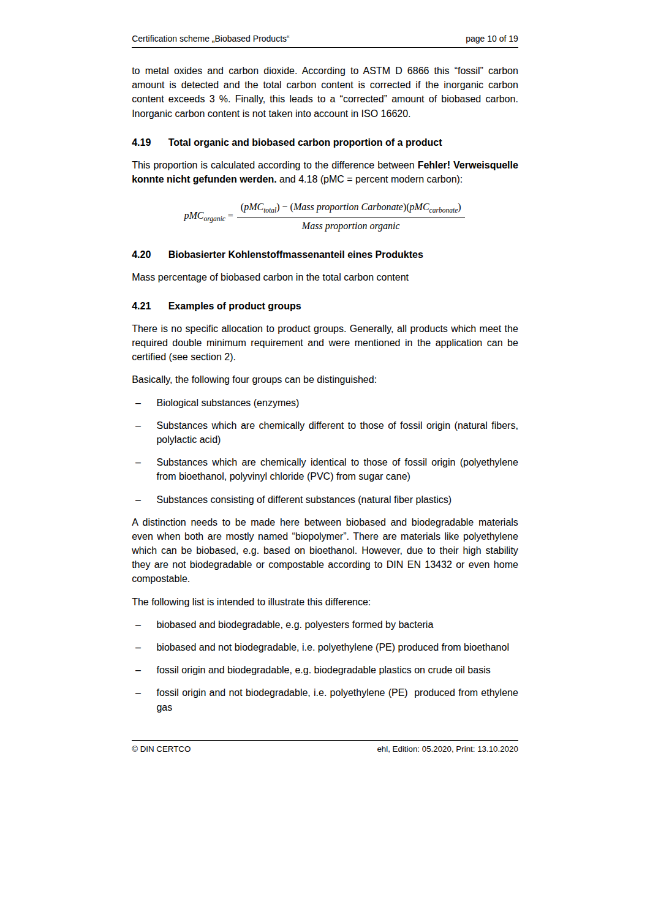Certification scheme „Biobased Products“
page 10 of 19
to metal oxides and carbon dioxide. According to ASTM D 6866 this “fossil” carbon amount is detected and the total carbon content is corrected if the inorganic carbon content exceeds 3 %. Finally, this leads to a “corrected” amount of biobased carbon. Inorganic carbon content is not taken into account in ISO 16620.
4.19 Total organic and biobased carbon proportion of a product
This proportion is calculated according to the difference between Fehler! Verweisquelle konnte nicht gefunden werden. and 4.18 (pMC = percent modern carbon):
pMCorganic = (pMCtotal) − (Mass proportion Carbonate)(pMCcarbonate) Mass proportion organic
4.20 Biobasierter Kohlenstoffmassenanteil eines Produktes
Mass percentage of biobased carbon in the total carbon content
4.21 Examples of product groups
There is no specific allocation to product groups. Generally, all products which meet the required double minimum requirement and were mentioned in the application can be certified (see section 2).
Basically, the following four groups can be distinguished:
Biological substances (enzymes)
Substances which are chemically different to those of fossil origin (natural fibers, polylactic acid)
Substances which are chemically identical to those of fossil origin (polyethylene from bioethanol, polyvinyl chloride (PVC) from sugar cane)
Substances consisting of different substances (natural fiber plastics)
A distinction needs to be made here between biobased and biodegradable materials even when both are mostly named “biopolymer”. There are materials like polyethylene which can be biobased, e.g. based on bioethanol. However, due to their high stability they are not biodegradable or compostable according to DIN EN 13432 or even home compostable.
The following list is intended to illustrate this difference:
biobased and biodegradable, e.g. polyesters formed by bacteria
biobased and not biodegradable, i.e. polyethylene (PE) produced from bioethanol
fossil origin and biodegradable, e.g. biodegradable plastics on crude oil basis
fossil origin and not biodegradable, i.e. polyethylene (PE) produced from ethylene gas
© DIN CERTCO
ehl, Edition: 05.2020, Print: 13.10.2020